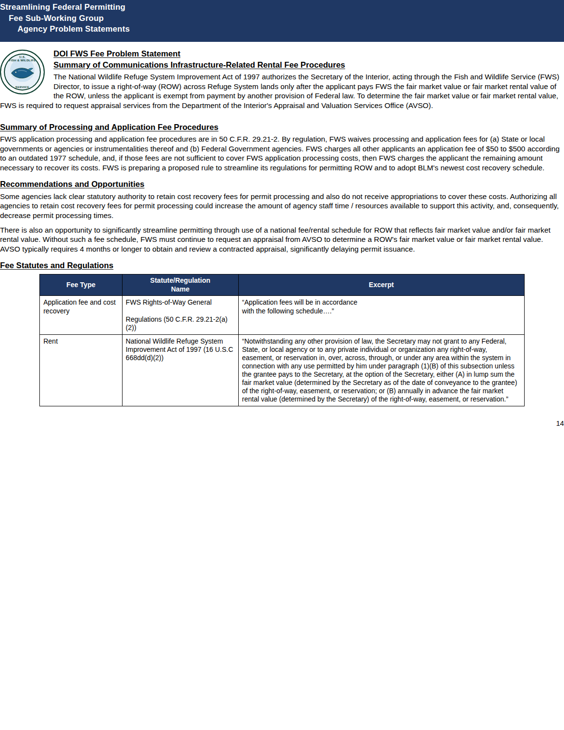Streamlining Federal Permitting
Fee Sub-Working Group
Agency Problem Statements
U.S.
FISH & WILDLIFE
SERVICE
DOI FWS Fee Problem Statement
Summary of Communications Infrastructure-Related Rental Fee Procedures
The National Wildlife Refuge System Improvement Act of 1997 authorizes the Secretary of the Interior, acting through the Fish and Wildlife Service (FWS) Director, to issue a right-of-way (ROW) across Refuge System lands only after the applicant pays FWS the fair market value or fair market rental value of the ROW, unless the applicant is exempt from payment by another provision of Federal law. To determine the fair market value or fair market rental value, FWS is required to request appraisal services from the Department of the Interior's Appraisal and Valuation Services Office (AVSO).
Summary of Processing and Application Fee Procedures
FWS application processing and application fee procedures are in 50 C.F.R. 29.21-2. By regulation, FWS waives processing and application fees for (a) State or local governments or agencies or instrumentalities thereof and (b) Federal Government agencies. FWS charges all other applicants an application fee of $50 to $500 according to an outdated 1977 schedule, and, if those fees are not sufficient to cover FWS application processing costs, then FWS charges the applicant the remaining amount necessary to recover its costs. FWS is preparing a proposed rule to streamline its regulations for permitting ROW and to adopt BLM's newest cost recovery schedule.
Recommendations and Opportunities
Some agencies lack clear statutory authority to retain cost recovery fees for permit processing and also do not receive appropriations to cover these costs. Authorizing all agencies to retain cost recovery fees for permit processing could increase the amount of agency staff time / resources available to support this activity, and, consequently, decrease permit processing times.
There is also an opportunity to significantly streamline permitting through use of a national fee/rental schedule for ROW that reflects fair market value and/or fair market rental value. Without such a fee schedule, FWS must continue to request an appraisal from AVSO to determine a ROW's fair market value or fair market rental value. AVSO typically requires 4 months or longer to obtain and review a contracted appraisal, significantly delaying permit issuance.
Fee Statutes and Regulations
| Fee Type | Statute/Regulation Name | Excerpt |
| --- | --- | --- |
| Application fee and cost recovery | FWS Rights-of-Way General Regulations (50 C.F.R. 29.21-2(a)(2)) | “Application fees will be in accordance with the following schedule….” |
| Rent | National Wildlife Refuge System Improvement Act of 1997 (16 U.S.C 668dd(d)(2)) | “Notwithstanding any other provision of law, the Secretary may not grant to any Federal, State, or local agency or to any private individual or organization any right-of-way, easement, or reservation in, over, across, through, or under any area within the system in connection with any use permitted by him under paragraph (1)(B) of this subsection unless the grantee pays to the Secretary, at the option of the Secretary, either (A) in lump sum the fair market value (determined by the Secretary as of the date of conveyance to the grantee) of the right-of-way, easement, or reservation; or (B) annually in advance the fair market rental value (determined by the Secretary) of the right-of-way, easement, or reservation.” |
14